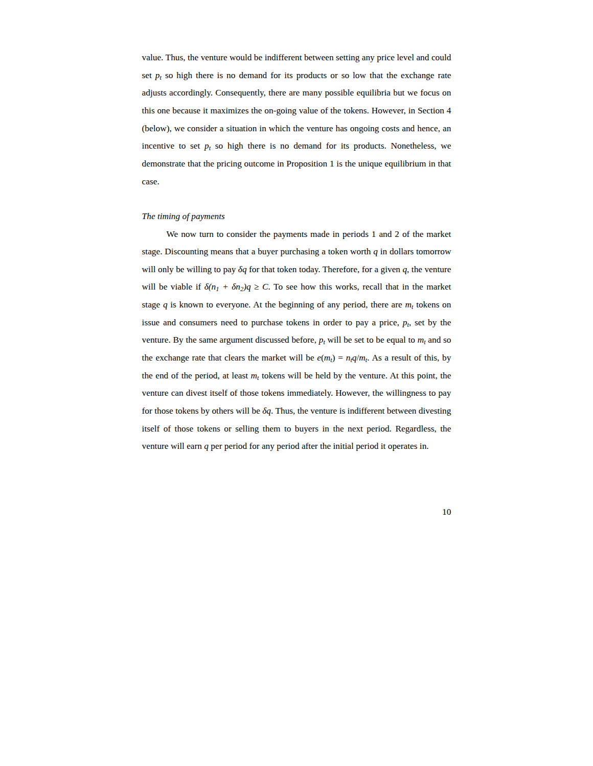value. Thus, the venture would be indifferent between setting any price level and could set pt so high there is no demand for its products or so low that the exchange rate adjusts accordingly. Consequently, there are many possible equilibria but we focus on this one because it maximizes the on-going value of the tokens. However, in Section 4 (below), we consider a situation in which the venture has ongoing costs and hence, an incentive to set pt so high there is no demand for its products. Nonetheless, we demonstrate that the pricing outcome in Proposition 1 is the unique equilibrium in that case.
The timing of payments
We now turn to consider the payments made in periods 1 and 2 of the market stage. Discounting means that a buyer purchasing a token worth q in dollars tomorrow will only be willing to pay δq for that token today. Therefore, for a given q, the venture will be viable if δ(n1 + δn2)q ≥ C. To see how this works, recall that in the market stage q is known to everyone. At the beginning of any period, there are mt tokens on issue and consumers need to purchase tokens in order to pay a price, pt, set by the venture. By the same argument discussed before, pt will be set to be equal to mt and so the exchange rate that clears the market will be e(mt) = ntq/mt. As a result of this, by the end of the period, at least mt tokens will be held by the venture. At this point, the venture can divest itself of those tokens immediately. However, the willingness to pay for those tokens by others will be δq. Thus, the venture is indifferent between divesting itself of those tokens or selling them to buyers in the next period. Regardless, the venture will earn q per period for any period after the initial period it operates in.
10